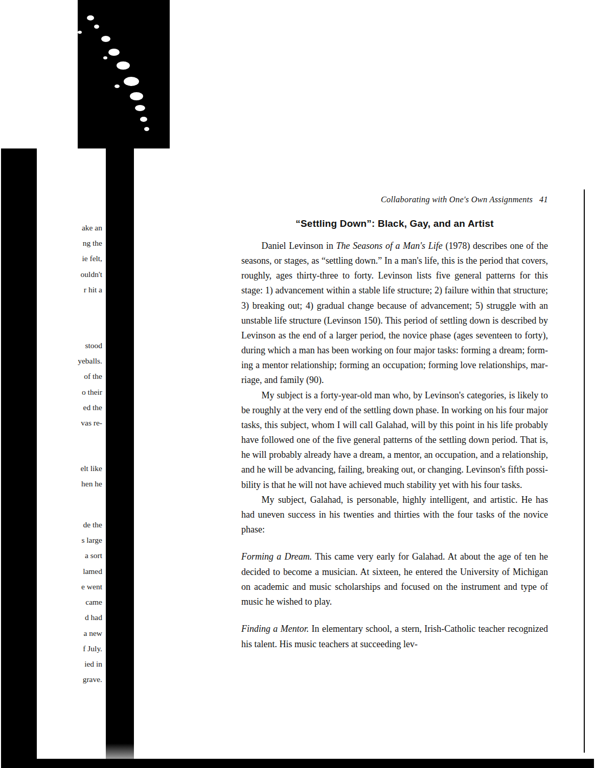ake an
ng the
ie felt,
ouldn't
r hit a
stood
yeballs.
of the
o their
ed the
vas re-
elt like
hen he
de the
s large
a sort
lamed
e went
came
d had
a new
f July.
ied in
grave.
Collaborating with One's Own Assignments 41
“Settling Down”: Black, Gay, and an Artist
Daniel Levinson in The Seasons of a Man's Life (1978) describes one of the seasons, or stages, as “settling down.” In a man's life, this is the period that covers, roughly, ages thirty-three to forty. Levinson lists five general patterns for this stage: 1) advancement within a stable life structure; 2) failure within that structure; 3) breaking out; 4) gradual change because of advancement; 5) struggle with an unstable life structure (Levinson 150). This period of settling down is described by Levinson as the end of a larger period, the novice phase (ages seventeen to forty), during which a man has been working on four major tasks: forming a dream; forming a mentor relationship; forming an occupation; forming love relationships, marriage, and family (90).
My subject is a forty-year-old man who, by Levinson's categories, is likely to be roughly at the very end of the settling down phase. In working on his four major tasks, this subject, whom I will call Galahad, will by this point in his life probably have followed one of the five general patterns of the settling down period. That is, he will probably already have a dream, a mentor, an occupation, and a relationship, and he will be advancing, failing, breaking out, or changing. Levinson's fifth possibility is that he will not have achieved much stability yet with his four tasks.
My subject, Galahad, is personable, highly intelligent, and artistic. He has had uneven success in his twenties and thirties with the four tasks of the novice phase:
Forming a Dream. This came very early for Galahad. At about the age of ten he decided to become a musician. At sixteen, he entered the University of Michigan on academic and music scholarships and focused on the instrument and type of music he wished to play.
Finding a Mentor. In elementary school, a stern, Irish-Catholic teacher recognized his talent. His music teachers at succeeding lev-